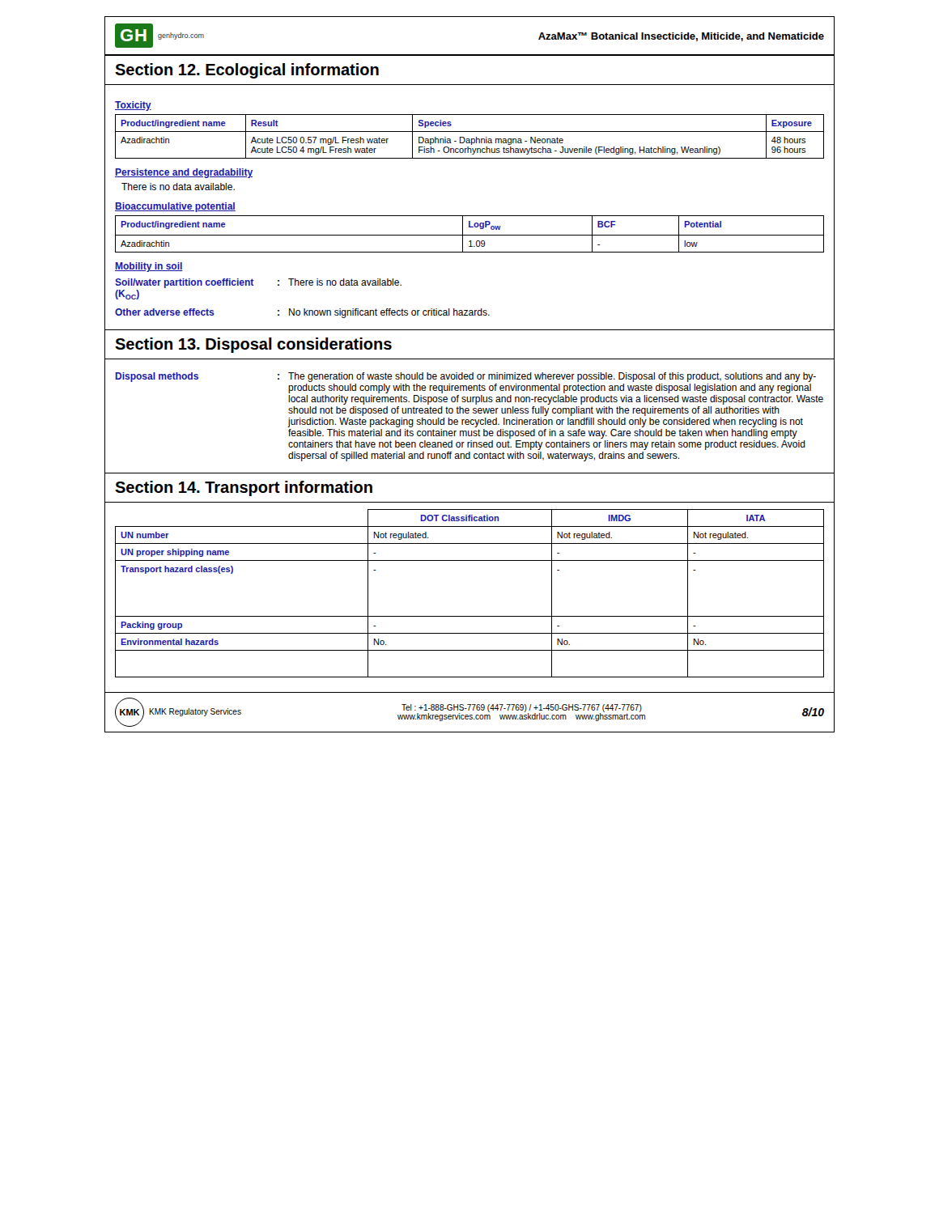GH genhydro.com
AzaMax™ Botanical Insecticide, Miticide, and Nematicide
Section 12. Ecological information
Toxicity
| Product/ingredient name | Result | Species | Exposure |
| --- | --- | --- | --- |
| Azadirachtin | Acute LC50 0.57 mg/L Fresh water Acute LC50 4 mg/L Fresh water | Daphnia - Daphnia magna - Neonate Fish - Oncorhynchus tshawytscha - Juvenile (Fledgling, Hatchling, Weanling) | 48 hours 96 hours |
Persistence and degradability
There is no data available.
Bioaccumulative potential
| Product/ingredient name | LogP ow | BCF | Potential |
| --- | --- | --- | --- |
| Azadirachtin | 1.09 | - | low |
Mobility in soil
Soil/water partition coefficient (KOC)
:
There is no data available.
Other adverse effects
:
No known significant effects or critical hazards.
Section 13. Disposal considerations
Disposal methods
:
The generation of waste should be avoided or minimized wherever possible. Disposal of this product, solutions and any by-products should comply with the requirements of environmental protection and waste disposal legislation and any regional local authority requirements. Dispose of surplus and non-recyclable products via a licensed waste disposal contractor. Waste should not be disposed of untreated to the sewer unless fully compliant with the requirements of all authorities with jurisdiction. Waste packaging should be recycled. Incineration or landfill should only be considered when recycling is not feasible. This material and its container must be disposed of in a safe way. Care should be taken when handling empty containers that have not been cleaned or rinsed out. Empty containers or liners may retain some product residues. Avoid dispersal of spilled material and runoff and contact with soil, waterways, drains and sewers.
Section 14. Transport information
| | DOT Classification | IMDG | IATA |
| --- | --- | --- | --- |
| UN number | Not regulated. | Not regulated. | Not regulated. |
| UN proper shipping name | - | - | - |
| Transport hazard class(es) | - | - | - |
| Packing group | - | - | - |
| Environmental hazards | No. | No. | No. |
KMK
KMK Regulatory Services
Tel : +1-888-GHS-7769 (447-7769) / +1-450-GHS-7767 (447-7767)
www.kmkregservices.com www.askdrluc.com www.ghssmart.com
8/10